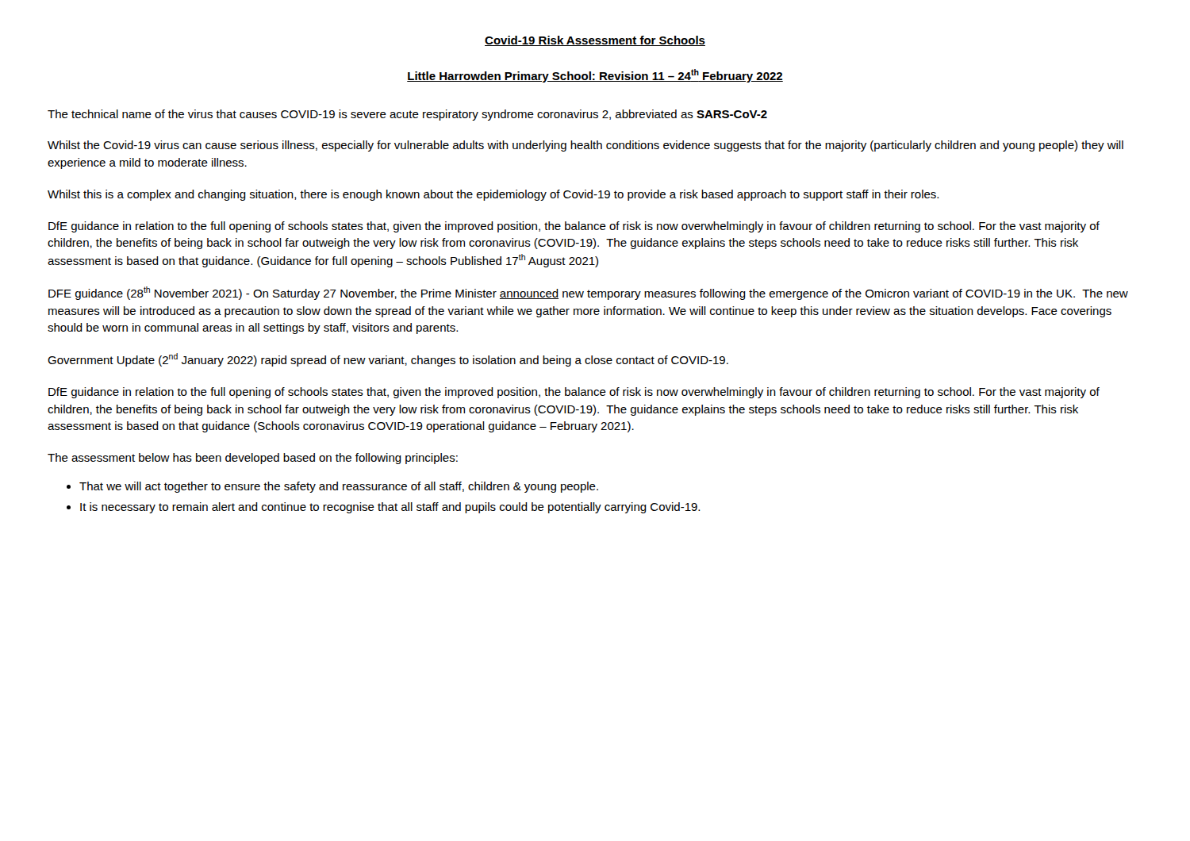Covid-19 Risk Assessment for Schools
Little Harrowden Primary School: Revision 11 – 24th February 2022
The technical name of the virus that causes COVID-19 is severe acute respiratory syndrome coronavirus 2, abbreviated as SARS-CoV-2
Whilst the Covid-19 virus can cause serious illness, especially for vulnerable adults with underlying health conditions evidence suggests that for the majority (particularly children and young people) they will experience a mild to moderate illness.
Whilst this is a complex and changing situation, there is enough known about the epidemiology of Covid-19 to provide a risk based approach to support staff in their roles.
DfE guidance in relation to the full opening of schools states that, given the improved position, the balance of risk is now overwhelmingly in favour of children returning to school. For the vast majority of children, the benefits of being back in school far outweigh the very low risk from coronavirus (COVID-19). The guidance explains the steps schools need to take to reduce risks still further. This risk assessment is based on that guidance. (Guidance for full opening – schools Published 17th August 2021)
DFE guidance (28th November 2021) - On Saturday 27 November, the Prime Minister announced new temporary measures following the emergence of the Omicron variant of COVID-19 in the UK. The new measures will be introduced as a precaution to slow down the spread of the variant while we gather more information. We will continue to keep this under review as the situation develops. Face coverings should be worn in communal areas in all settings by staff, visitors and parents.
Government Update (2nd January 2022) rapid spread of new variant, changes to isolation and being a close contact of COVID-19.
DfE guidance in relation to the full opening of schools states that, given the improved position, the balance of risk is now overwhelmingly in favour of children returning to school. For the vast majority of children, the benefits of being back in school far outweigh the very low risk from coronavirus (COVID-19). The guidance explains the steps schools need to take to reduce risks still further. This risk assessment is based on that guidance (Schools coronavirus COVID-19 operational guidance – February 2021).
The assessment below has been developed based on the following principles:
That we will act together to ensure the safety and reassurance of all staff, children & young people.
It is necessary to remain alert and continue to recognise that all staff and pupils could be potentially carrying Covid-19.